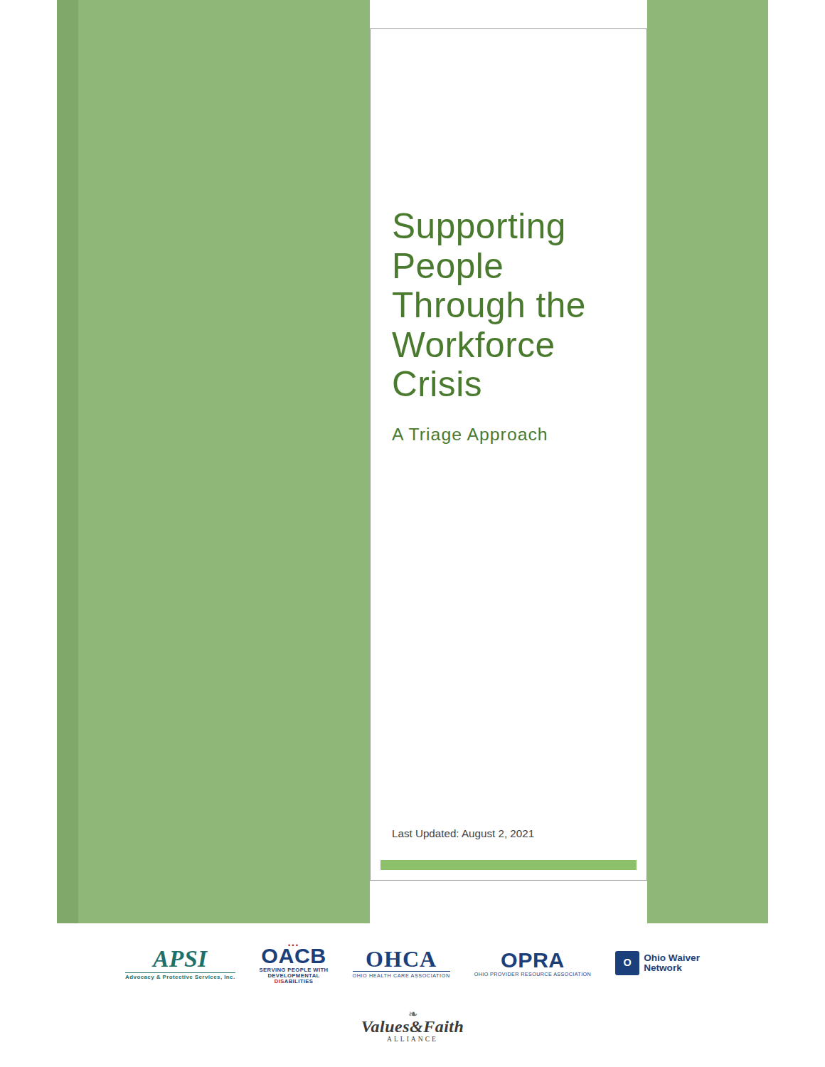Supporting People Through the Workforce Crisis
A Triage Approach
Last Updated: August 2, 2021
APSI Advocacy & Protective Services, Inc.
••• OACB Serving People With DEVELOPMENTAL DIS ABILITIES
OHCA Ohio Health Care Association
OPRA Ohio Provider Resource Association
O Ohio Waiver
Network
❧ Values&Faith Alliance